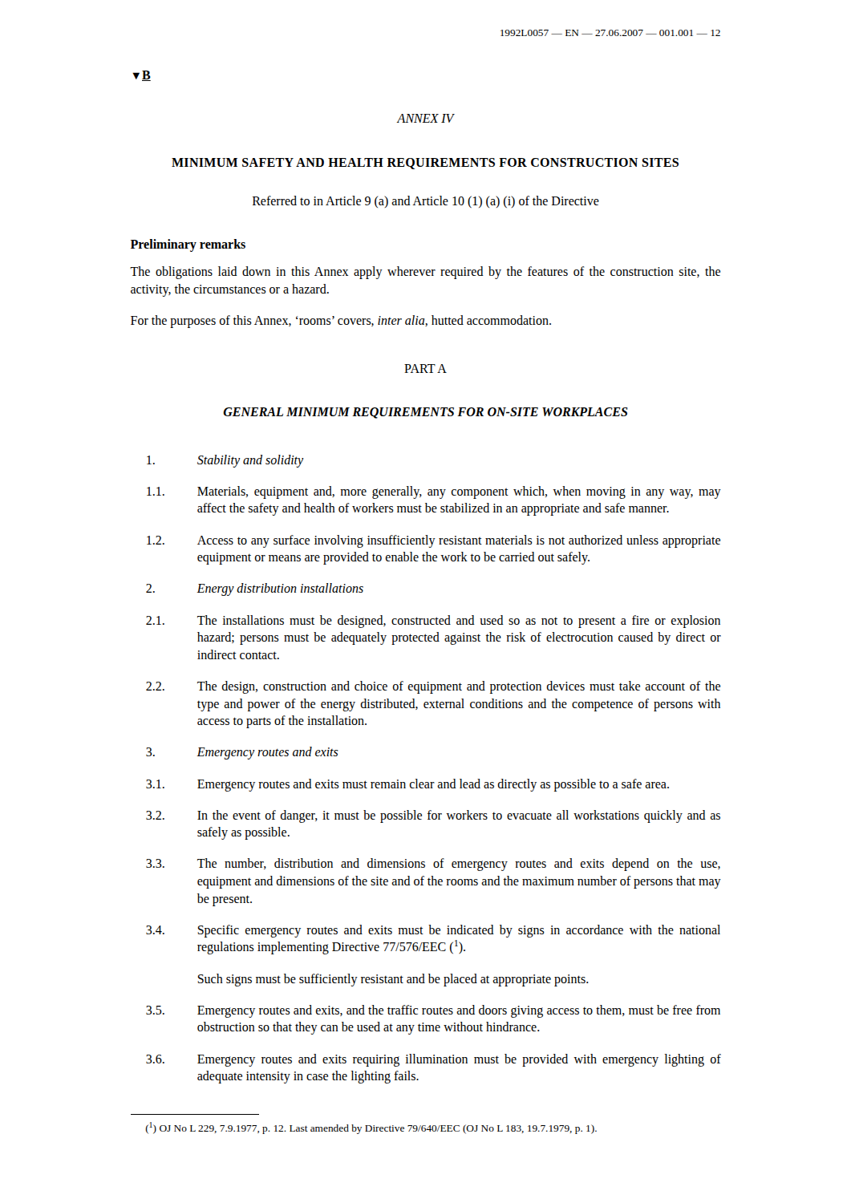1992L0057 — EN — 27.06.2007 — 001.001 — 12
▼B
ANNEX IV
Minimum safety and health requirements for construction sites
Referred to in Article 9 (a) and Article 10 (1) (a) (i) of the Directive
Preliminary remarks
The obligations laid down in this Annex apply wherever required by the features of the construction site, the activity, the circumstances or a hazard.
For the purposes of this Annex, ‘rooms’ covers, inter alia, hutted accommodation.
PART A
GENERAL MINIMUM REQUIREMENTS FOR ON-SITE WORKPLACES
1.
Stability and solidity
1.1.
Materials, equipment and, more generally, any component which, when moving in any way, may affect the safety and health of workers must be stabilized in an appropriate and safe manner.
1.2.
Access to any surface involving insufficiently resistant materials is not authorized unless appropriate equipment or means are provided to enable the work to be carried out safely.
2.
Energy distribution installations
2.1.
The installations must be designed, constructed and used so as not to present a fire or explosion hazard; persons must be adequately protected against the risk of electrocution caused by direct or indirect contact.
2.2.
The design, construction and choice of equipment and protection devices must take account of the type and power of the energy distributed, external conditions and the competence of persons with access to parts of the installation.
3.
Emergency routes and exits
3.1.
Emergency routes and exits must remain clear and lead as directly as possible to a safe area.
3.2.
In the event of danger, it must be possible for workers to evacuate all workstations quickly and as safely as possible.
3.3.
The number, distribution and dimensions of emergency routes and exits depend on the use, equipment and dimensions of the site and of the rooms and the maximum number of persons that may be present.
3.4.
Specific emergency routes and exits must be indicated by signs in accordance with the national regulations implementing Directive 77/576/EEC (1).
Such signs must be sufficiently resistant and be placed at appropriate points.
3.5.
Emergency routes and exits, and the traffic routes and doors giving access to them, must be free from obstruction so that they can be used at any time without hindrance.
3.6.
Emergency routes and exits requiring illumination must be provided with emergency lighting of adequate intensity in case the lighting fails.
(1) OJ No L 229, 7.9.1977, p. 12. Last amended by Directive 79/640/EEC (OJ No L 183, 19.7.1979, p. 1).